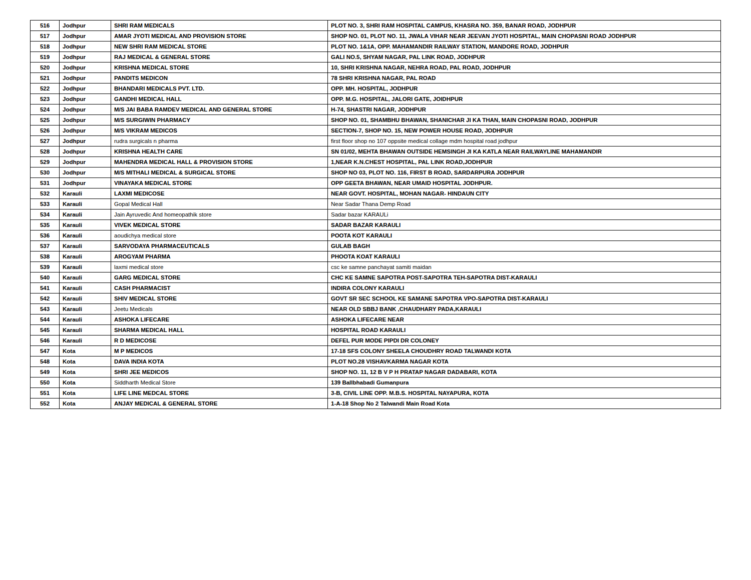| 516 | Jodhpur | SHRI RAM MEDICALS | PLOT NO. 3, SHRI RAM HOSPITAL CAMPUS, KHASRA NO. 359, BANAR ROAD, JODHPUR |
| 517 | Jodhpur | AMAR JYOTI MEDICAL AND PROVISION STORE | SHOP NO. 01, PLOT NO. 11, JWALA VIHAR NEAR JEEVAN JYOTI HOSPITAL, MAIN CHOPASNI ROAD JODHPUR |
| 518 | Jodhpur | NEW SHRI RAM MEDICAL STORE | PLOT NO. 1&1A, OPP. MAHAMANDIR RAILWAY STATION, MANDORE ROAD, JODHPUR |
| 519 | Jodhpur | RAJ MEDICAL & GENERAL STORE | GALI NO.5, SHYAM NAGAR, PAL LINK ROAD, JODHPUR |
| 520 | Jodhpur | KRISHNA MEDICAL STORE | 10, SHRI KRISHNA NAGAR, NEHRA ROAD, PAL ROAD, JODHPUR |
| 521 | Jodhpur | PANDITS MEDICON | 78 SHRI KRISHNA NAGAR, PAL ROAD |
| 522 | Jodhpur | BHANDARI MEDICALS PVT. LTD. | OPP. MH. HOSPITAL, JODHPUR |
| 523 | Jodhpur | GANDHI MEDICAL HALL | OPP. M.G. HOSPITAL, JALORI GATE, JOIDHPUR |
| 524 | Jodhpur | M/S JAI BABA RAMDEV MEDICAL AND GENERAL STORE | H-74, SHASTRI NAGAR, JODHPUR |
| 525 | Jodhpur | M/S SURGIWIN PHARMACY | SHOP NO. 01, SHAMBHU BHAWAN, SHANICHAR JI KA THAN, MAIN CHOPASNI ROAD, JODHPUR |
| 526 | Jodhpur | M/S VIKRAM MEDICOS | SECTION-7, SHOP NO. 15, NEW POWER HOUSE ROAD, JODHPUR |
| 527 | Jodhpur | rudra surgicals n pharma | first floor shop no 107 oppsite medical collage mdm hospital road jodhpur |
| 528 | Jodhpur | KRISHNA HEALTH CARE | SN 01/02, MEHTA BHAWAN OUTSIDE HEMSINGH JI KA KATLA NEAR RAILWAYLINE MAHAMANDIR |
| 529 | Jodhpur | MAHENDRA MEDICAL HALL & PROVISION STORE | 1,NEAR K.N.CHEST HOSPITAL, PAL LINK ROAD,JODHPUR |
| 530 | Jodhpur | M/S MITHALI MEDICAL & SURGICAL STORE | SHOP NO 03, PLOT NO. 116, FIRST B ROAD, SARDARPURA JODHPUR |
| 531 | Jodhpur | VINAYAKA MEDICAL STORE | OPP GEETA BHAWAN, NEAR UMAID HOSPITAL JODHPUR. |
| 532 | Karauli | LAXMI MEDICOSE | NEAR GOVT. HOSPITAL, MOHAN NAGAR- HINDAUN CITY |
| 533 | Karauli | Gopal Medical Hall | Near Sadar Thana Demp Road |
| 534 | Karauli | Jain Ayruvedic And homeopathik store | Sadar bazar KARAULi |
| 535 | Karauli | VIVEK MEDICAL STORE | SADAR BAZAR KARAULI |
| 536 | Karauli | aoudichya medical store | POOTA KOT KARAULI |
| 537 | Karauli | SARVODAYA PHARMACEUTICALS | GULAB BAGH |
| 538 | Karauli | AROGYAM PHARMA | PHOOTA KOAT KARAULI |
| 539 | Karauli | laxmi medical store | csc ke samne panchayat samiti maidan |
| 540 | Karauli | GARG MEDICAL STORE | CHC KE SAMNE SAPOTRA POST-SAPOTRA TEH-SAPOTRA DIST-KARAULI |
| 541 | Karauli | CASH PHARMACIST | INDIRA COLONY KARAULI |
| 542 | Karauli | SHIV MEDICAL STORE | GOVT SR SEC SCHOOL KE SAMANE SAPOTRA VPO-SAPOTRA DIST-KARAULI |
| 543 | Karauli | Jeetu Medicals | NEAR OLD SBBJ BANK ,CHAUDHARY PADA,KARAULI |
| 544 | Karauli | ASHOKA LIFECARE | ASHOKA LIFECARE NEAR |
| 545 | Karauli | SHARMA MEDICAL HALL | HOSPITAL ROAD KARAULI |
| 546 | Karauli | R D MEDICOSE | DEFEL PUR MODE PIPDI DR COLONEY |
| 547 | Kota | M P MEDICOS | 17-18 SFS COLONY SHEELA CHOUDHRY ROAD TALWANDI KOTA |
| 548 | Kota | DAVA INDIA KOTA | PLOT NO.28 VISHAVKARMA NAGAR KOTA |
| 549 | Kota | SHRI JEE MEDICOS | SHOP NO. 11, 12 B V P H PRATAP NAGAR DADABARI, KOTA |
| 550 | Kota | Siddharth Medical Store | 139 Ballbhabadi Gumanpura |
| 551 | Kota | LIFE LINE MEDCAL STORE | 3-B, CIVIL LINE OPP. M.B.S. HOSPITAL NAYAPURA, KOTA |
| 552 | Kota | ANJAY MEDICAL & GENERAL STORE | 1-A-18 Shop No 2 Talwandi Main Road Kota |